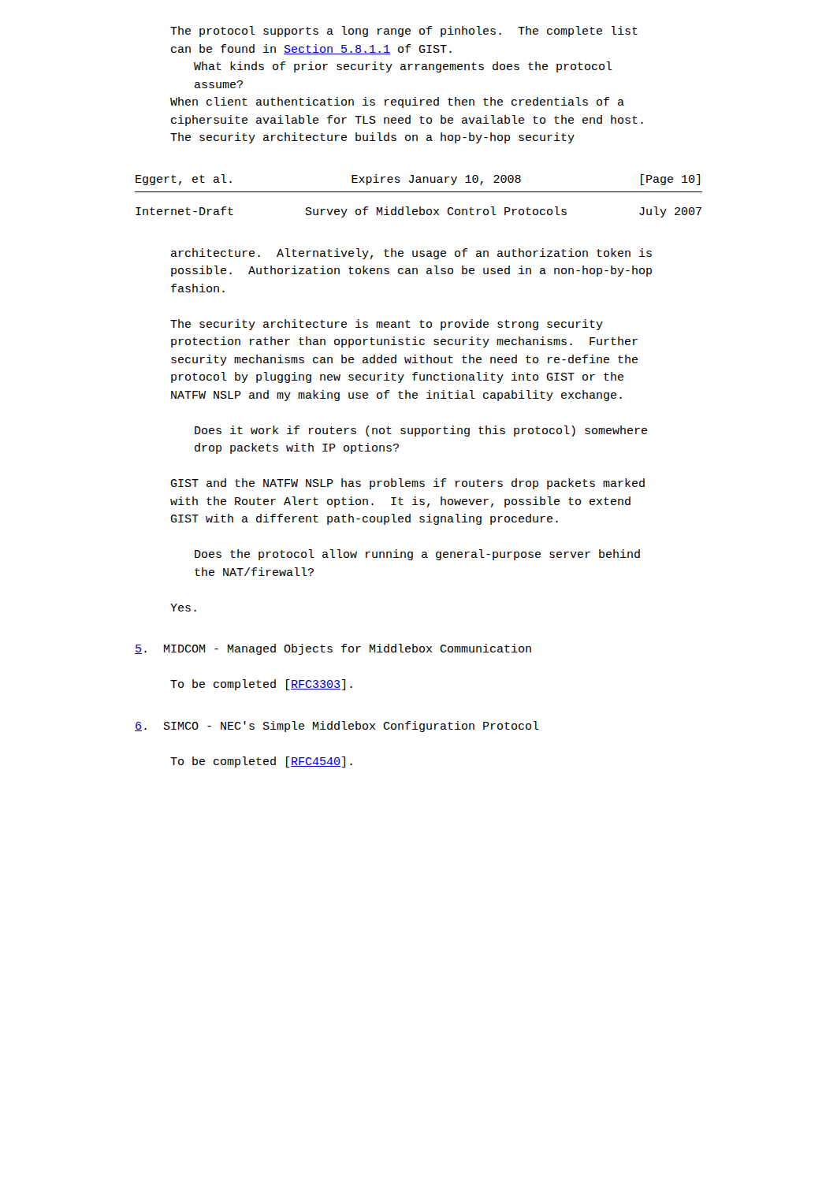The protocol supports a long range of pinholes.  The complete list
can be found in Section 5.8.1.1 of GIST.
What kinds of prior security arrangements does the protocol
assume?
When client authentication is required then the credentials of a
ciphersuite available for TLS need to be available to the end host.
The security architecture builds on a hop-by-hop security
Eggert, et al. Expires January 10, 2008 [Page 10]
Internet-Draft Survey of Middlebox Control Protocols July 2007
architecture.  Alternatively, the usage of an authorization token is
possible.  Authorization tokens can also be used in a non-hop-by-hop
fashion.
The security architecture is meant to provide strong security
protection rather than opportunistic security mechanisms.  Further
security mechanisms can be added without the need to re-define the
protocol by plugging new security functionality into GIST or the
NATFW NSLP and my making use of the initial capability exchange.
Does it work if routers (not supporting this protocol) somewhere
drop packets with IP options?
GIST and the NATFW NSLP has problems if routers drop packets marked
with the Router Alert option.  It is, however, possible to extend
GIST with a different path-coupled signaling procedure.
Does the protocol allow running a general-purpose server behind
the NAT/firewall?
Yes.
5.  MIDCOM - Managed Objects for Middlebox Communication
To be completed [RFC3303].
6.  SIMCO - NEC's Simple Middlebox Configuration Protocol
To be completed [RFC4540].